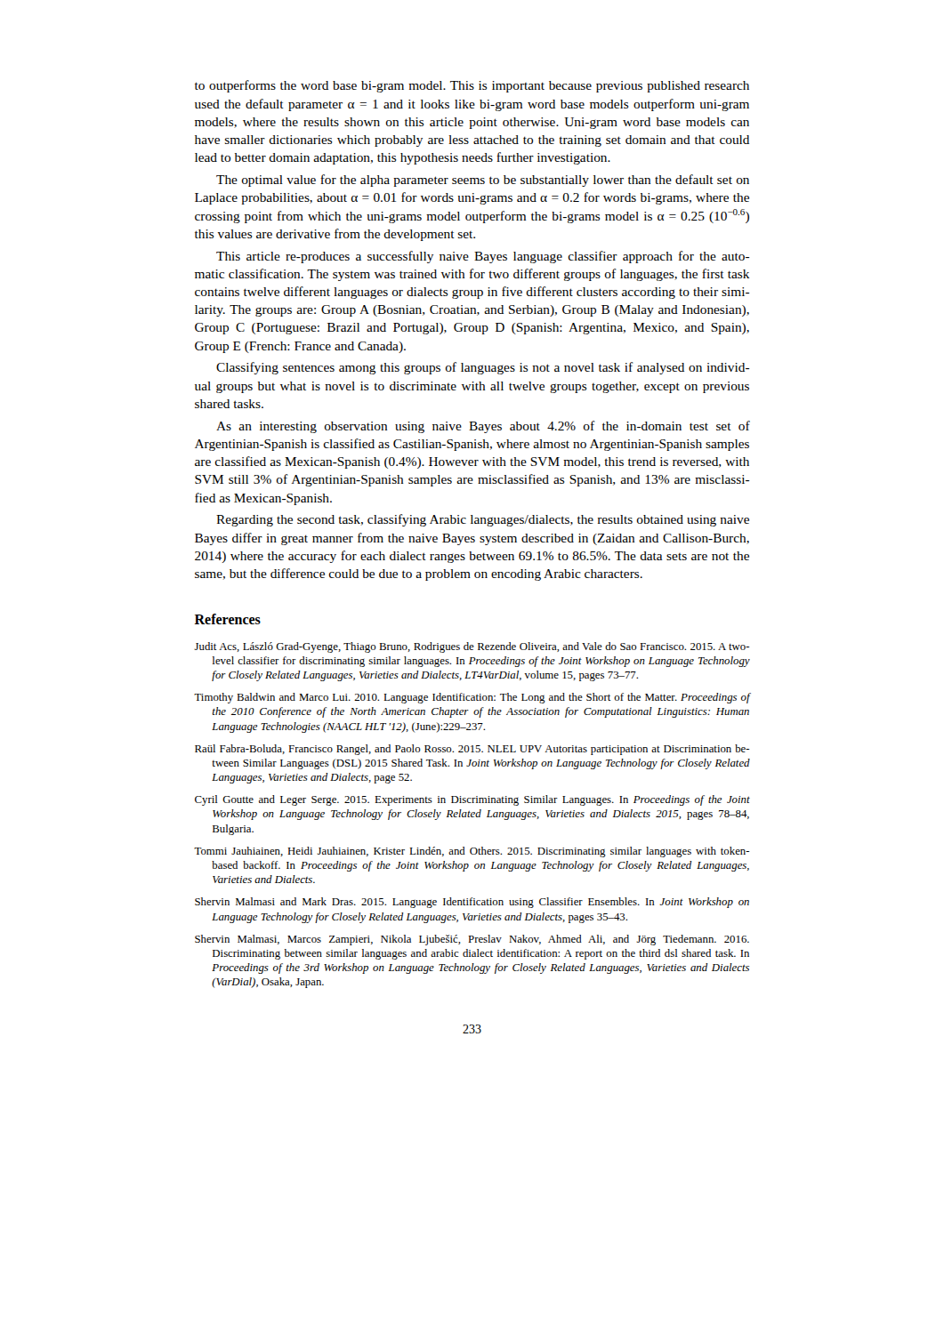to outperforms the word base bi-gram model. This is important because previous published research used the default parameter α = 1 and it looks like bi-gram word base models outperform uni-gram models, where the results shown on this article point otherwise. Uni-gram word base models can have smaller dictionaries which probably are less attached to the training set domain and that could lead to better domain adaptation, this hypothesis needs further investigation.
The optimal value for the alpha parameter seems to be substantially lower than the default set on Laplace probabilities, about α = 0.01 for words uni-grams and α = 0.2 for words bi-grams, where the crossing point from which the uni-grams model outperform the bi-grams model is α = 0.25 (10−0.6) this values are derivative from the development set.
This article re-produces a successfully naive Bayes language classifier approach for the automatic classification. The system was trained with for two different groups of languages, the first task contains twelve different languages or dialects group in five different clusters according to their similarity. The groups are: Group A (Bosnian, Croatian, and Serbian), Group B (Malay and Indonesian), Group C (Portuguese: Brazil and Portugal), Group D (Spanish: Argentina, Mexico, and Spain), Group E (French: France and Canada).
Classifying sentences among this groups of languages is not a novel task if analysed on individual groups but what is novel is to discriminate with all twelve groups together, except on previous shared tasks.
As an interesting observation using naive Bayes about 4.2% of the in-domain test set of Argentinian-Spanish is classified as Castilian-Spanish, where almost no Argentinian-Spanish samples are classified as Mexican-Spanish (0.4%). However with the SVM model, this trend is reversed, with SVM still 3% of Argentinian-Spanish samples are misclassified as Spanish, and 13% are misclassified as Mexican-Spanish.
Regarding the second task, classifying Arabic languages/dialects, the results obtained using naive Bayes differ in great manner from the naive Bayes system described in (Zaidan and Callison-Burch, 2014) where the accuracy for each dialect ranges between 69.1% to 86.5%. The data sets are not the same, but the difference could be due to a problem on encoding Arabic characters.
References
Judit Acs, László Grad-Gyenge, Thiago Bruno, Rodrigues de Rezende Oliveira, and Vale do Sao Francisco. 2015. A two-level classifier for discriminating similar languages. In Proceedings of the Joint Workshop on Language Technology for Closely Related Languages, Varieties and Dialects, LT4VarDial, volume 15, pages 73–77.
Timothy Baldwin and Marco Lui. 2010. Language Identification: The Long and the Short of the Matter. Proceedings of the 2010 Conference of the North American Chapter of the Association for Computational Linguistics: Human Language Technologies (NAACL HLT '12), (June):229–237.
Raül Fabra-Boluda, Francisco Rangel, and Paolo Rosso. 2015. NLEL UPV Autoritas participation at Discrimination between Similar Languages (DSL) 2015 Shared Task. In Joint Workshop on Language Technology for Closely Related Languages, Varieties and Dialects, page 52.
Cyril Goutte and Leger Serge. 2015. Experiments in Discriminating Similar Languages. In Proceedings of the Joint Workshop on Language Technology for Closely Related Languages, Varieties and Dialects 2015, pages 78–84, Bulgaria.
Tommi Jauhiainen, Heidi Jauhiainen, Krister Lindén, and Others. 2015. Discriminating similar languages with token-based backoff. In Proceedings of the Joint Workshop on Language Technology for Closely Related Languages, Varieties and Dialects.
Shervin Malmasi and Mark Dras. 2015. Language Identification using Classifier Ensembles. In Joint Workshop on Language Technology for Closely Related Languages, Varieties and Dialects, pages 35–43.
Shervin Malmasi, Marcos Zampieri, Nikola Ljubešić, Preslav Nakov, Ahmed Ali, and Jörg Tiedemann. 2016. Discriminating between similar languages and arabic dialect identification: A report on the third dsl shared task. In Proceedings of the 3rd Workshop on Language Technology for Closely Related Languages, Varieties and Dialects (VarDial), Osaka, Japan.
233